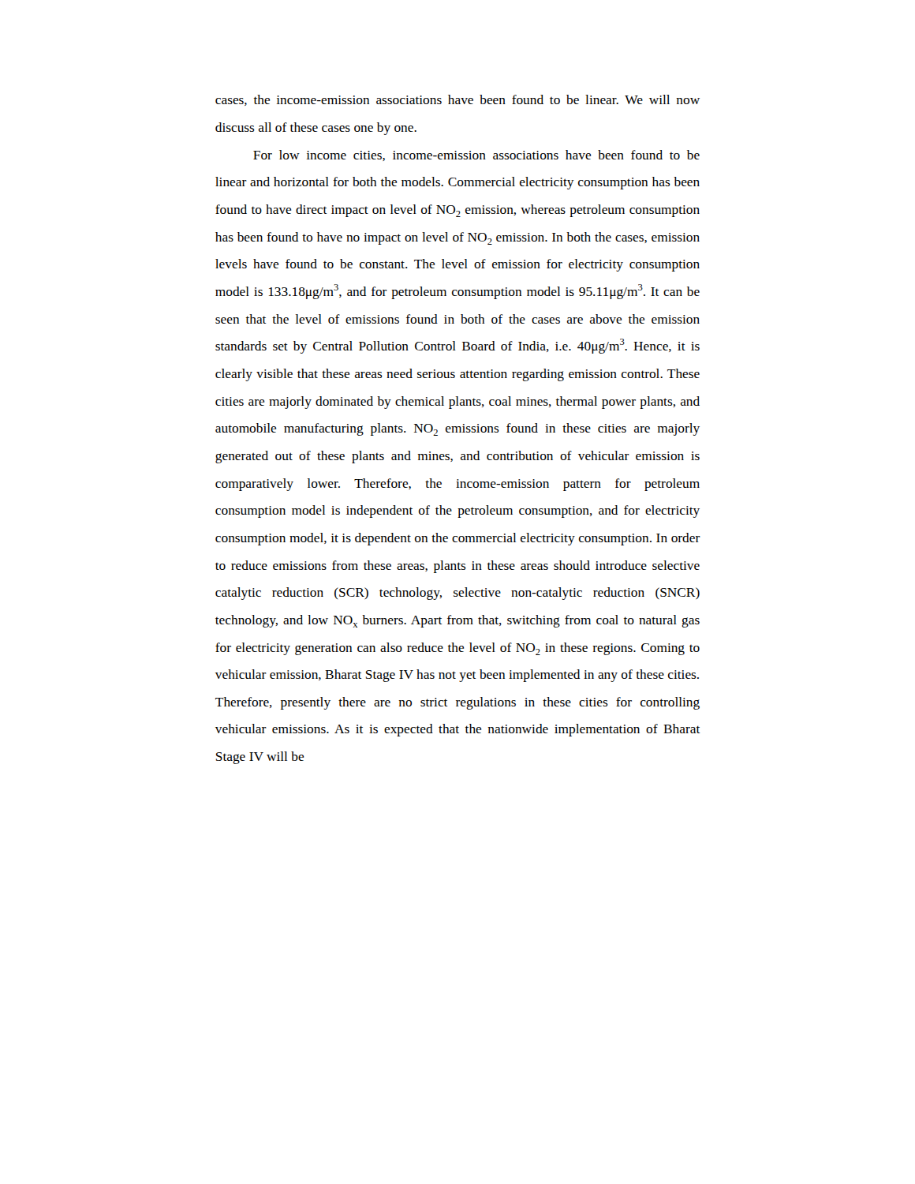cases, the income-emission associations have been found to be linear. We will now discuss all of these cases one by one.
For low income cities, income-emission associations have been found to be linear and horizontal for both the models. Commercial electricity consumption has been found to have direct impact on level of NO2 emission, whereas petroleum consumption has been found to have no impact on level of NO2 emission. In both the cases, emission levels have found to be constant. The level of emission for electricity consumption model is 133.18μg/m3, and for petroleum consumption model is 95.11μg/m3. It can be seen that the level of emissions found in both of the cases are above the emission standards set by Central Pollution Control Board of India, i.e. 40μg/m3. Hence, it is clearly visible that these areas need serious attention regarding emission control. These cities are majorly dominated by chemical plants, coal mines, thermal power plants, and automobile manufacturing plants. NO2 emissions found in these cities are majorly generated out of these plants and mines, and contribution of vehicular emission is comparatively lower. Therefore, the income-emission pattern for petroleum consumption model is independent of the petroleum consumption, and for electricity consumption model, it is dependent on the commercial electricity consumption. In order to reduce emissions from these areas, plants in these areas should introduce selective catalytic reduction (SCR) technology, selective non-catalytic reduction (SNCR) technology, and low NOx burners. Apart from that, switching from coal to natural gas for electricity generation can also reduce the level of NO2 in these regions. Coming to vehicular emission, Bharat Stage IV has not yet been implemented in any of these cities. Therefore, presently there are no strict regulations in these cities for controlling vehicular emissions. As it is expected that the nationwide implementation of Bharat Stage IV will be